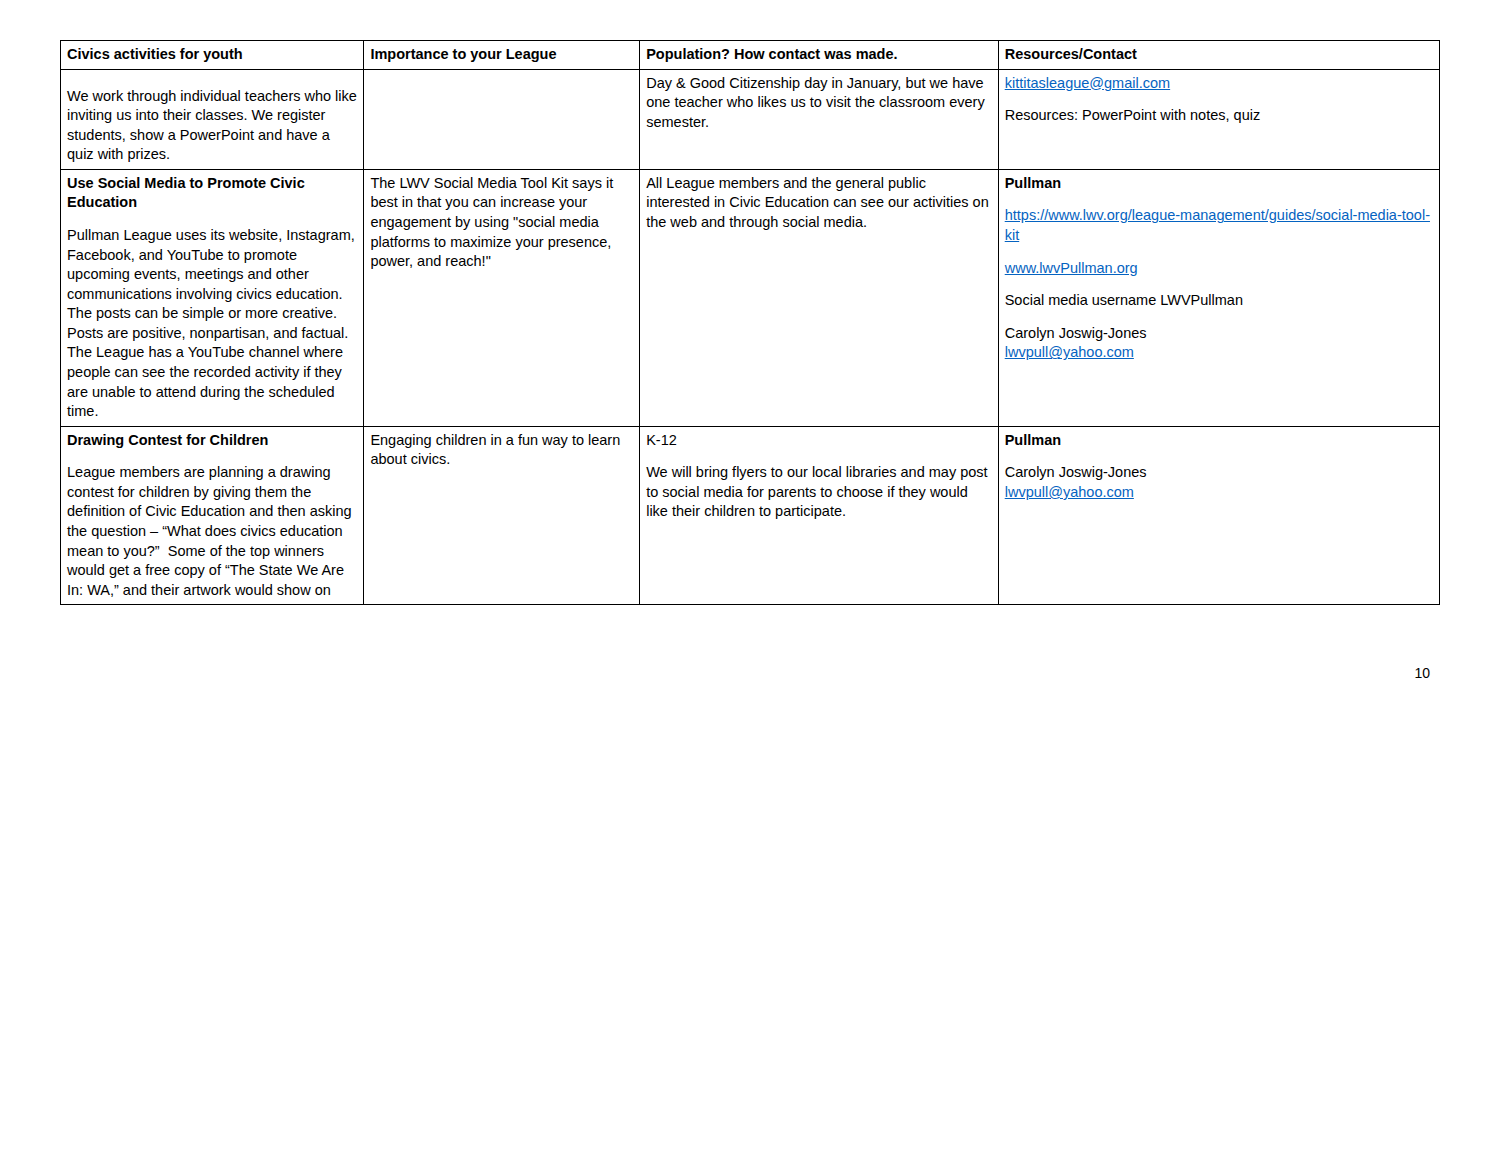| Civics activities for youth | Importance to your League | Population? How contact was made. | Resources/Contact |
| --- | --- | --- | --- |
| We work through individual teachers who like inviting us into their classes. We register students, show a PowerPoint and have a quiz with prizes. | | Day & Good Citizenship day in January, but we have one teacher who likes us to visit the classroom every semester. | kittitasleague@gmail.com Resources: PowerPoint with notes, quiz |
| Use Social Media to Promote Civic Education Pullman League uses its website, Instagram, Facebook, and YouTube to promote upcoming events, meetings and other communications involving civics education. The posts can be simple or more creative. Posts are positive, nonpartisan, and factual. The League has a YouTube channel where people can see the recorded activity if they are unable to attend during the scheduled time. | The LWV Social Media Tool Kit says it best in that you can increase your engagement by using "social media platforms to maximize your presence, power, and reach!" | All League members and the general public interested in Civic Education can see our activities on the web and through social media. | Pullman https://www.lwv.org/league-management/guides/social-media-tool-kit www.lwvPullman.org Social media username LWVPullman Carolyn Joswig-Jones lwvpull@yahoo.com |
| Drawing Contest for Children League members are planning a drawing contest for children by giving them the definition of Civic Education and then asking the question – “What does civics education mean to you?” Some of the top winners would get a free copy of “The State We Are In: WA,” and their artwork would show on | Engaging children in a fun way to learn about civics. | K-12 We will bring flyers to our local libraries and may post to social media for parents to choose if they would like their children to participate. | Pullman Carolyn Joswig-Jones lwvpull@yahoo.com |
10